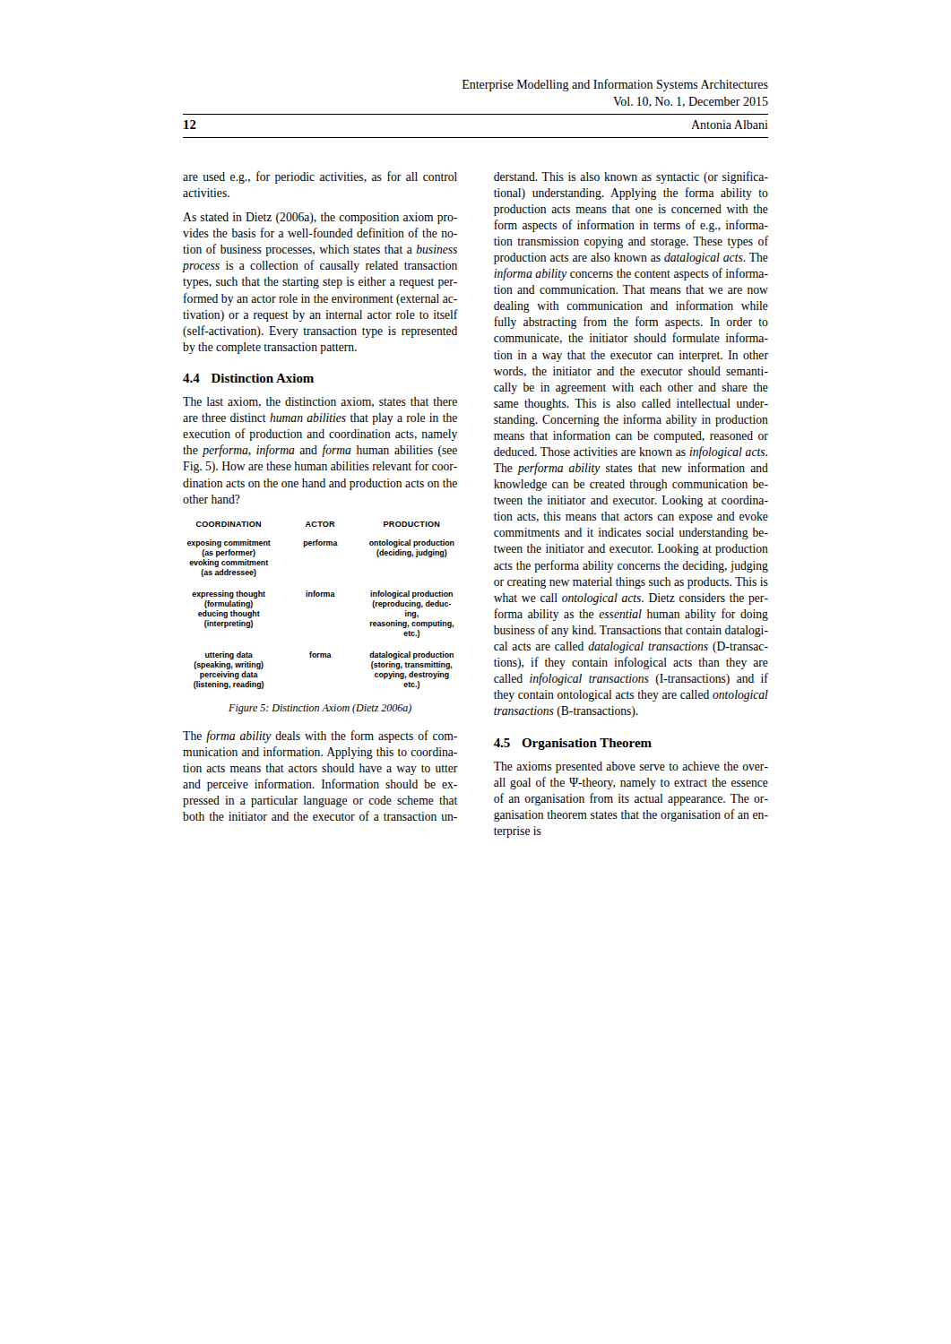Enterprise Modelling and Information Systems Architectures
Vol. 10, No. 1, December 2015
12 Antonia Albani
are used e.g., for periodic activities, as for all control activities.
As stated in Dietz (2006a), the composition axiom provides the basis for a well-founded definition of the notion of business processes, which states that a business process is a collection of causally related transaction types, such that the starting step is either a request performed by an actor role in the environment (external activation) or a request by an internal actor role to itself (self-activation). Every transaction type is represented by the complete transaction pattern.
4.4 Distinction Axiom
The last axiom, the distinction axiom, states that there are three distinct human abilities that play a role in the execution of production and coordination acts, namely the performa, informa and forma human abilities (see Fig. 5). How are these human abilities relevant for coordination acts on the one hand and production acts on the other hand?
| COORDINATION | ACTOR | PRODUCTION |
| --- | --- | --- |
| exposing commitment (as performer) evoking commitment (as addressee) | performa | ontological production (deciding, judging) |
| expressing thought (formulating) educing thought (interpreting) | informa | infological production (reproducing, deducing, reasoning, computing, etc.) |
| uttering data (speaking, writing) perceiving data (listening, reading) | forma | datalogical production (storing, transmitting, copying, destroying etc.) |
Figure 5: Distinction Axiom (Dietz 2006a)
The forma ability deals with the form aspects of communication and information. Applying this to coordination acts means that actors should have a way to utter and perceive information. Information should be expressed in a particular language or code scheme that both the initiator and the executor of a transaction understand. This is also known as syntactic (or significational) understanding. Applying the forma ability to production acts means that one is concerned with the form aspects of information in terms of e.g., information transmission copying and storage. These types of production acts are also known as datalogical acts. The informa ability concerns the content aspects of information and communication. That means that we are now dealing with communication and information while fully abstracting from the form aspects. In order to communicate, the initiator should formulate information in a way that the executor can interpret. In other words, the initiator and the executor should semantically be in agreement with each other and share the same thoughts. This is also called intellectual understanding. Concerning the informa ability in production means that information can be computed, reasoned or deduced. Those activities are known as infological acts. The performa ability states that new information and knowledge can be created through communication between the initiator and executor. Looking at coordination acts, this means that actors can expose and evoke commitments and it indicates social understanding between the initiator and executor. Looking at production acts the performa ability concerns the deciding, judging or creating new material things such as products. This is what we call ontological acts. Dietz considers the performa ability as the essential human ability for doing business of any kind. Transactions that contain datalogical acts are called datalogical transactions (D-transactions), if they contain infological acts than they are called infological transactions (I-transactions) and if they contain ontological acts they are called ontological transactions (B-transactions).
4.5 Organisation Theorem
The axioms presented above serve to achieve the overall goal of the Ψ-theory, namely to extract the essence of an organisation from its actual appearance. The organisation theorem states that the organisation of an enterprise is